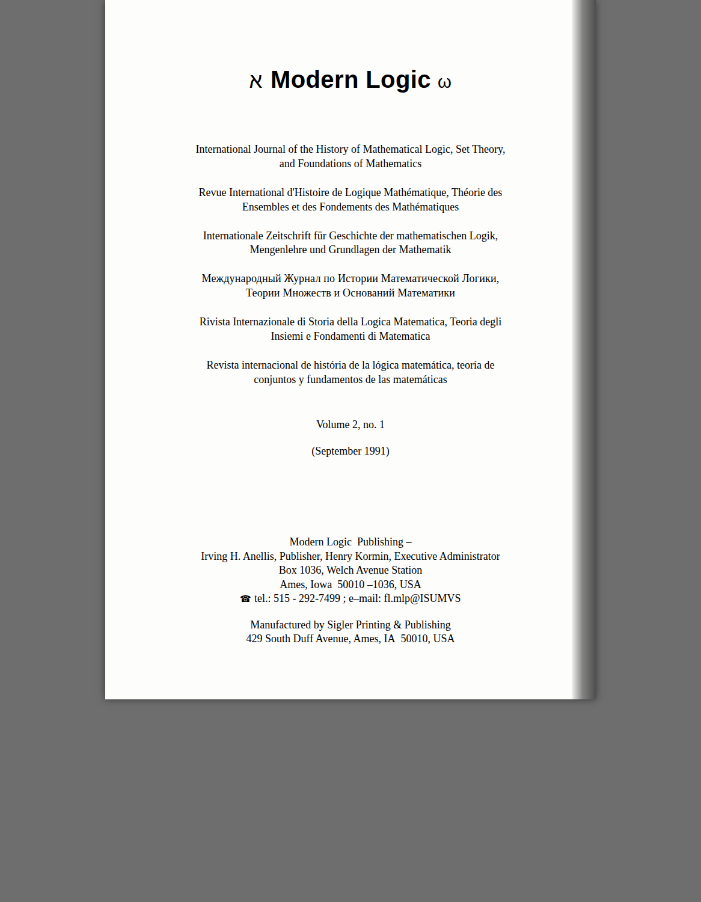אModern Logicω
International Journal of the History of Mathematical Logic, Set Theory,
and Foundations of Mathematics
Revue International d'Histoire de Logique Mathématique, Théorie des
Ensembles et des Fondements des Mathématiques
Internationale Zeitschrift für Geschichte der mathematischen Logik,
Mengenlehre und Grundlagen der Mathematik
Международный Журнал по Истории Математической Логики,
Теории Множеств и Оснований Математики
Rivista Internazionale di Storia della Logica Matematica, Teoria degli
Insiemi e Fondamenti di Matematica
Revista internacional de história de la lógica matemática, teoría de
conjuntos y fundamentos de las matemáticas
Volume 2, no. 1
(September 1991)
Modern Logic Publishing –
Irving H. Anellis, Publisher, Henry Kormin, Executive Administrator
Box 1036, Welch Avenue Station
Ames, Iowa 50010 –1036, USA
☎ tel.: 515 - 292-7499 ; e–mail: fl.mlp@ISUMVS
Manufactured by Sigler Printing & Publishing
429 South Duff Avenue, Ames, IA 50010, USA